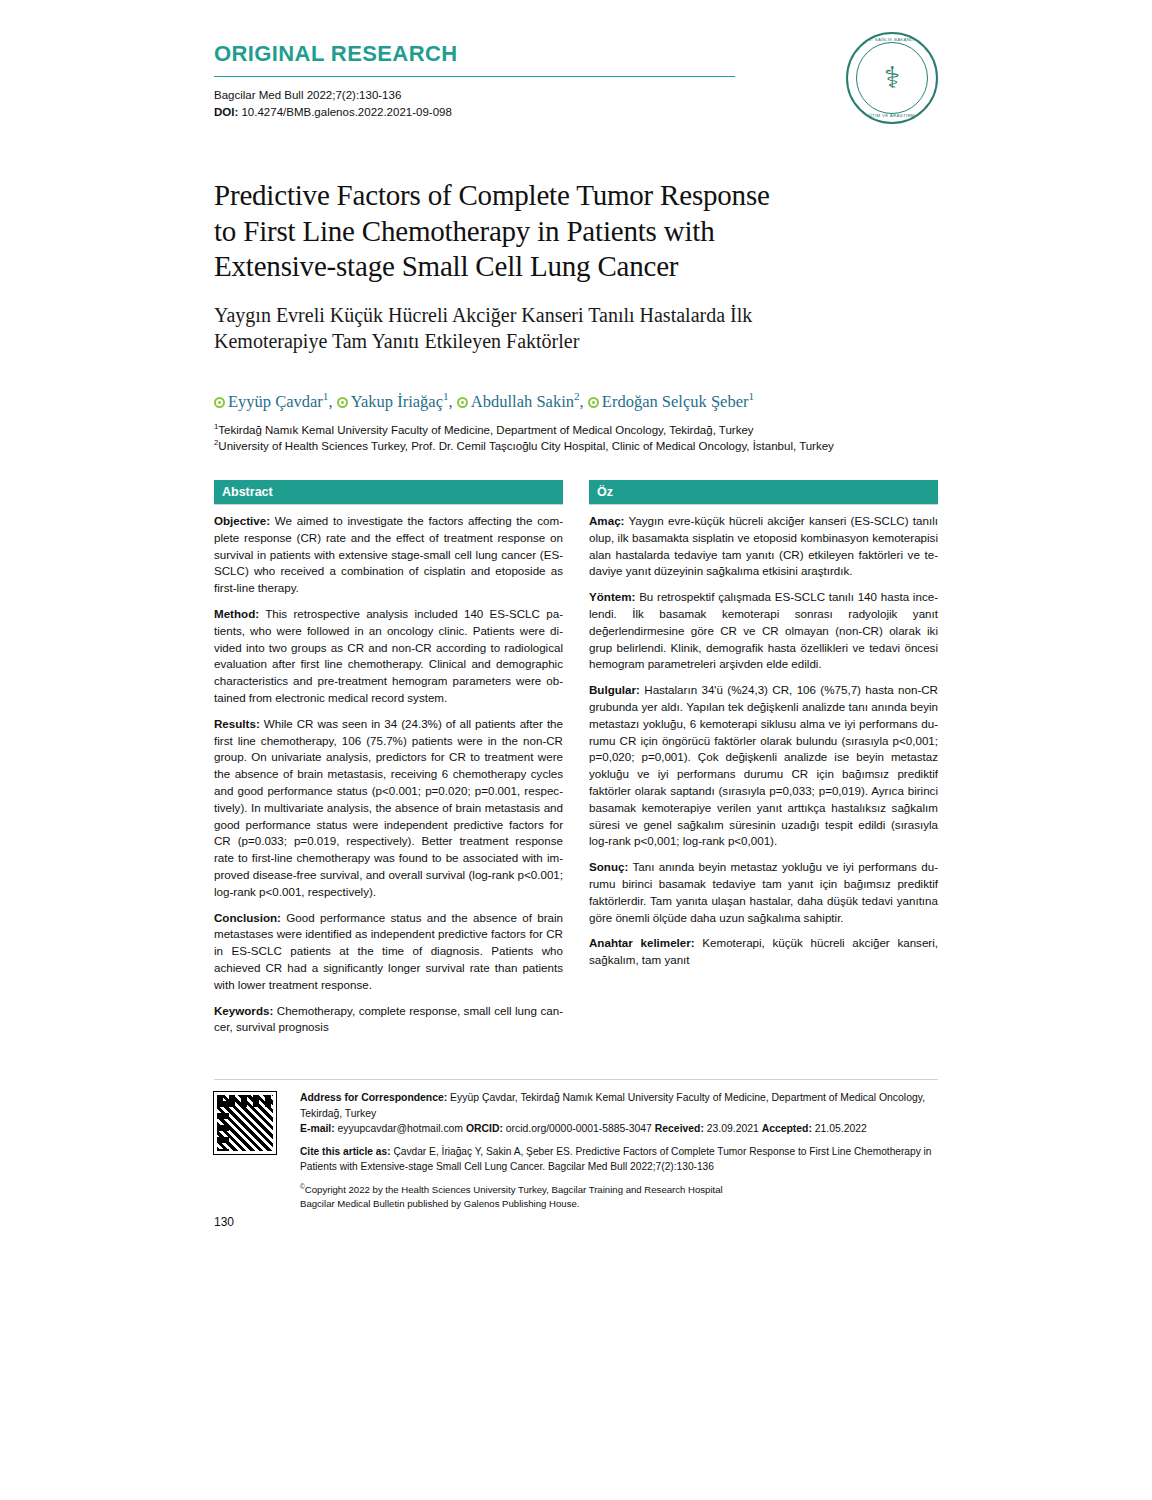T.C. SAĞLIK BAKANLIĞI BAĞCILAR EĞİTİM VE ARAŞTIRMA HASTANESİ İSTANBUL BAĞCILAR
⚕
ORIGINAL RESEARCH
Bagcilar Med Bull 2022;7(2):130-136
DOI: 10.4274/BMB.galenos.2022.2021-09-098
Predictive Factors of Complete Tumor Response
to First Line Chemotherapy in Patients with
Extensive-stage Small Cell Lung Cancer
Yaygın Evreli Küçük Hücreli Akciğer Kanseri Tanılı Hastalarda İlk
Kemoterapiye Tam Yanıtı Etkileyen Faktörler
Eyyüp Çavdar1, Yakup İriağaç1, Abdullah Sakin2, Erdoğan Selçuk Şeber1
1Tekirdağ Namık Kemal University Faculty of Medicine, Department of Medical Oncology, Tekirdağ, Turkey
2University of Health Sciences Turkey, Prof. Dr. Cemil Taşcıoğlu City Hospital, Clinic of Medical Oncology, İstanbul, Turkey
Abstract
Objective: We aimed to investigate the factors affecting the complete response (CR) rate and the effect of treatment response on survival in patients with extensive stage-small cell lung cancer (ES-SCLC) who received a combination of cisplatin and etoposide as first-line therapy.
Method: This retrospective analysis included 140 ES-SCLC patients, who were followed in an oncology clinic. Patients were divided into two groups as CR and non-CR according to radiological evaluation after first line chemotherapy. Clinical and demographic characteristics and pre-treatment hemogram parameters were obtained from electronic medical record system.
Results: While CR was seen in 34 (24.3%) of all patients after the first line chemotherapy, 106 (75.7%) patients were in the non-CR group. On univariate analysis, predictors for CR to treatment were the absence of brain metastasis, receiving 6 chemotherapy cycles and good performance status (p<0.001; p=0.020; p=0.001, respectively). In multivariate analysis, the absence of brain metastasis and good performance status were independent predictive factors for CR (p=0.033; p=0.019, respectively). Better treatment response rate to first-line chemotherapy was found to be associated with improved disease-free survival, and overall survival (log-rank p<0.001; log-rank p<0.001, respectively).
Conclusion: Good performance status and the absence of brain metastases were identified as independent predictive factors for CR in ES-SCLC patients at the time of diagnosis. Patients who achieved CR had a significantly longer survival rate than patients with lower treatment response.
Keywords: Chemotherapy, complete response, small cell lung cancer, survival prognosis
Öz
Amaç: Yaygın evre-küçük hücreli akciğer kanseri (ES-SCLC) tanılı olup, ilk basamakta sisplatin ve etoposid kombinasyon kemoterapisi alan hastalarda tedaviye tam yanıtı (CR) etkileyen faktörleri ve tedaviye yanıt düzeyinin sağkalıma etkisini araştırdık.
Yöntem: Bu retrospektif çalışmada ES-SCLC tanılı 140 hasta incelendi. İlk basamak kemoterapi sonrası radyolojik yanıt değerlendirmesine göre CR ve CR olmayan (non-CR) olarak iki grup belirlendi. Klinik, demografik hasta özellikleri ve tedavi öncesi hemogram parametreleri arşivden elde edildi.
Bulgular: Hastaların 34'ü (%24,3) CR, 106 (%75,7) hasta non-CR grubunda yer aldı. Yapılan tek değişkenli analizde tanı anında beyin metastazı yokluğu, 6 kemoterapi siklusu alma ve iyi performans durumu CR için öngörücü faktörler olarak bulundu (sırasıyla p<0,001; p=0,020; p=0,001). Çok değişkenli analizde ise beyin metastaz yokluğu ve iyi performans durumu CR için bağımsız prediktif faktörler olarak saptandı (sırasıyla p=0,033; p=0,019). Ayrıca birinci basamak kemoterapiye verilen yanıt arttıkça hastalıksız sağkalım süresi ve genel sağkalım süresinin uzadığı tespit edildi (sırasıyla log-rank p<0,001; log-rank p<0,001).
Sonuç: Tanı anında beyin metastaz yokluğu ve iyi performans durumu birinci basamak tedaviye tam yanıt için bağımsız prediktif faktörlerdir. Tam yanıta ulaşan hastalar, daha düşük tedavi yanıtına göre önemli ölçüde daha uzun sağkalıma sahiptir.
Anahtar kelimeler: Kemoterapi, küçük hücreli akciğer kanseri, sağkalım, tam yanıt
Address for Correspondence: Eyyüp Çavdar, Tekirdağ Namık Kemal University Faculty of Medicine, Department of Medical Oncology, Tekirdağ, Turkey
E-mail: eyyupcavdar@hotmail.com ORCID: orcid.org/0000-0001-5885-3047 Received: 23.09.2021 Accepted: 21.05.2022
Cite this article as: Çavdar E, İriağaç Y, Sakin A, Şeber ES. Predictive Factors of Complete Tumor Response to First Line Chemotherapy in Patients with Extensive-stage Small Cell Lung Cancer. Bagcilar Med Bull 2022;7(2):130-136
©Copyright 2022 by the Health Sciences University Turkey, Bagcilar Training and Research Hospital
Bagcilar Medical Bulletin published by Galenos Publishing House.
130